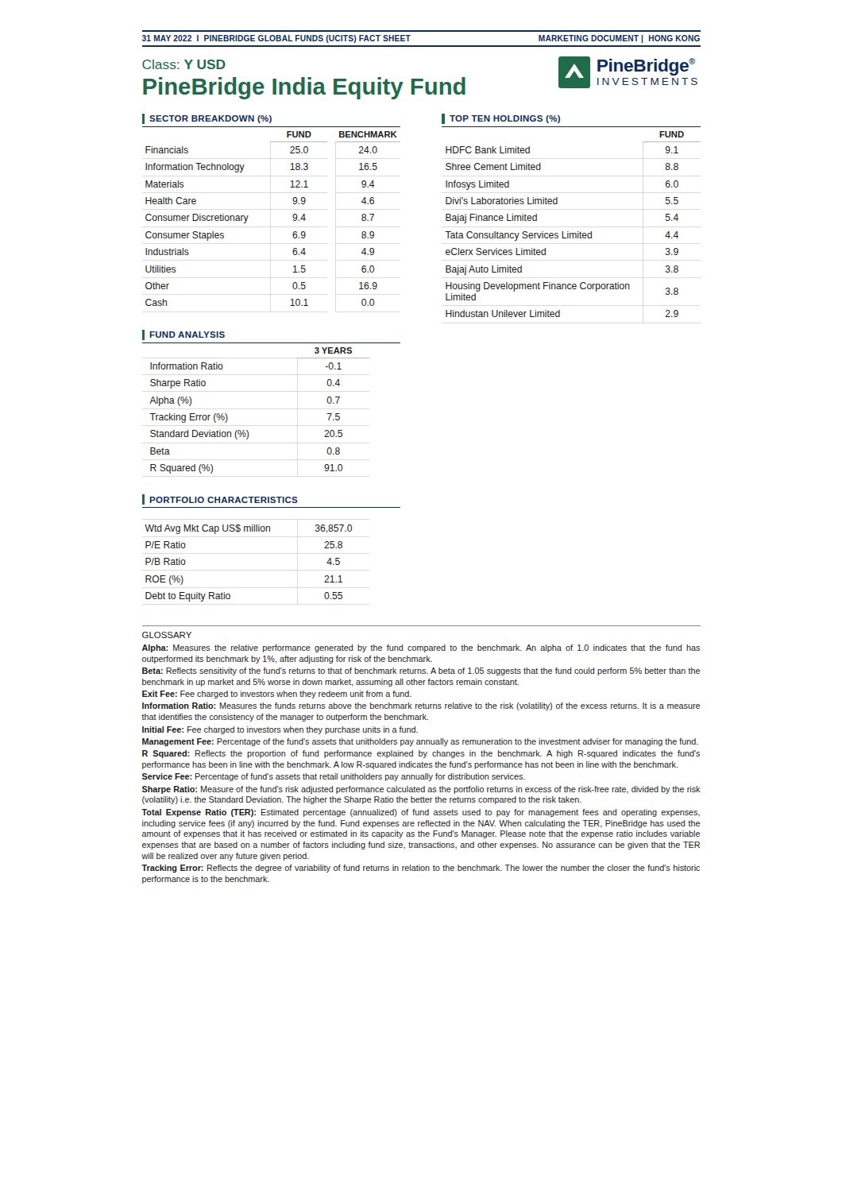31 MAY 2022 I PINEBRIDGE GLOBAL FUNDS (UCITS) FACT SHEET
MARKETING DOCUMENT | HONG KONG
Class: Y USD
PineBridge India Equity Fund
PineBridge®
INVESTMENTS
SECTOR BREAKDOWN (%)
| | FUND | | BENCHMARK |
| --- | --- | --- | --- |
| Financials | 25.0 | | 24.0 |
| Information Technology | 18.3 | | 16.5 |
| Materials | 12.1 | | 9.4 |
| Health Care | 9.9 | | 4.6 |
| Consumer Discretionary | 9.4 | | 8.7 |
| Consumer Staples | 6.9 | | 8.9 |
| Industrials | 6.4 | | 4.9 |
| Utilities | 1.5 | | 6.0 |
| Other | 0.5 | | 16.9 |
| Cash | 10.1 | | 0.0 |
FUND ANALYSIS
| | 3 YEARS |
| --- | --- |
| Information Ratio | -0.1 |
| Sharpe Ratio | 0.4 |
| Alpha (%) | 0.7 |
| Tracking Error (%) | 7.5 |
| Standard Deviation (%) | 20.5 |
| Beta | 0.8 |
| R Squared (%) | 91.0 |
PORTFOLIO CHARACTERISTICS
| Wtd Avg Mkt Cap US$ million | 36,857.0 |
| P/E Ratio | 25.8 |
| P/B Ratio | 4.5 |
| ROE (%) | 21.1 |
| Debt to Equity Ratio | 0.55 |
TOP TEN HOLDINGS (%)
| | FUND |
| --- | --- |
| HDFC Bank Limited | 9.1 |
| Shree Cement Limited | 8.8 |
| Infosys Limited | 6.0 |
| Divi's Laboratories Limited | 5.5 |
| Bajaj Finance Limited | 5.4 |
| Tata Consultancy Services Limited | 4.4 |
| eClerx Services Limited | 3.9 |
| Bajaj Auto Limited | 3.8 |
| Housing Development Finance Corporation Limited | 3.8 |
| Hindustan Unilever Limited | 2.9 |
GLOSSARY
Alpha: Measures the relative performance generated by the fund compared to the benchmark. An alpha of 1.0 indicates that the fund has outperformed its benchmark by 1%, after adjusting for risk of the benchmark.
Beta: Reflects sensitivity of the fund's returns to that of benchmark returns. A beta of 1.05 suggests that the fund could perform 5% better than the benchmark in up market and 5% worse in down market, assuming all other factors remain constant.
Exit Fee: Fee charged to investors when they redeem unit from a fund.
Information Ratio: Measures the funds returns above the benchmark returns relative to the risk (volatility) of the excess returns. It is a measure that identifies the consistency of the manager to outperform the benchmark.
Initial Fee: Fee charged to investors when they purchase units in a fund.
Management Fee: Percentage of the fund's assets that unitholders pay annually as remuneration to the investment adviser for managing the fund.
R Squared: Reflects the proportion of fund performance explained by changes in the benchmark. A high R-squared indicates the fund's performance has been in line with the benchmark. A low R-squared indicates the fund's performance has not been in line with the benchmark.
Service Fee: Percentage of fund's assets that retail unitholders pay annually for distribution services.
Sharpe Ratio: Measure of the fund's risk adjusted performance calculated as the portfolio returns in excess of the risk-free rate, divided by the risk (volatility) i.e. the Standard Deviation. The higher the Sharpe Ratio the better the returns compared to the risk taken.
Total Expense Ratio (TER): Estimated percentage (annualized) of fund assets used to pay for management fees and operating expenses, including service fees (if any) incurred by the fund. Fund expenses are reflected in the NAV. When calculating the TER, PineBridge has used the amount of expenses that it has received or estimated in its capacity as the Fund's Manager. Please note that the expense ratio includes variable expenses that are based on a number of factors including fund size, transactions, and other expenses. No assurance can be given that the TER will be realized over any future given period.
Tracking Error: Reflects the degree of variability of fund returns in relation to the benchmark. The lower the number the closer the fund's historic performance is to the benchmark.